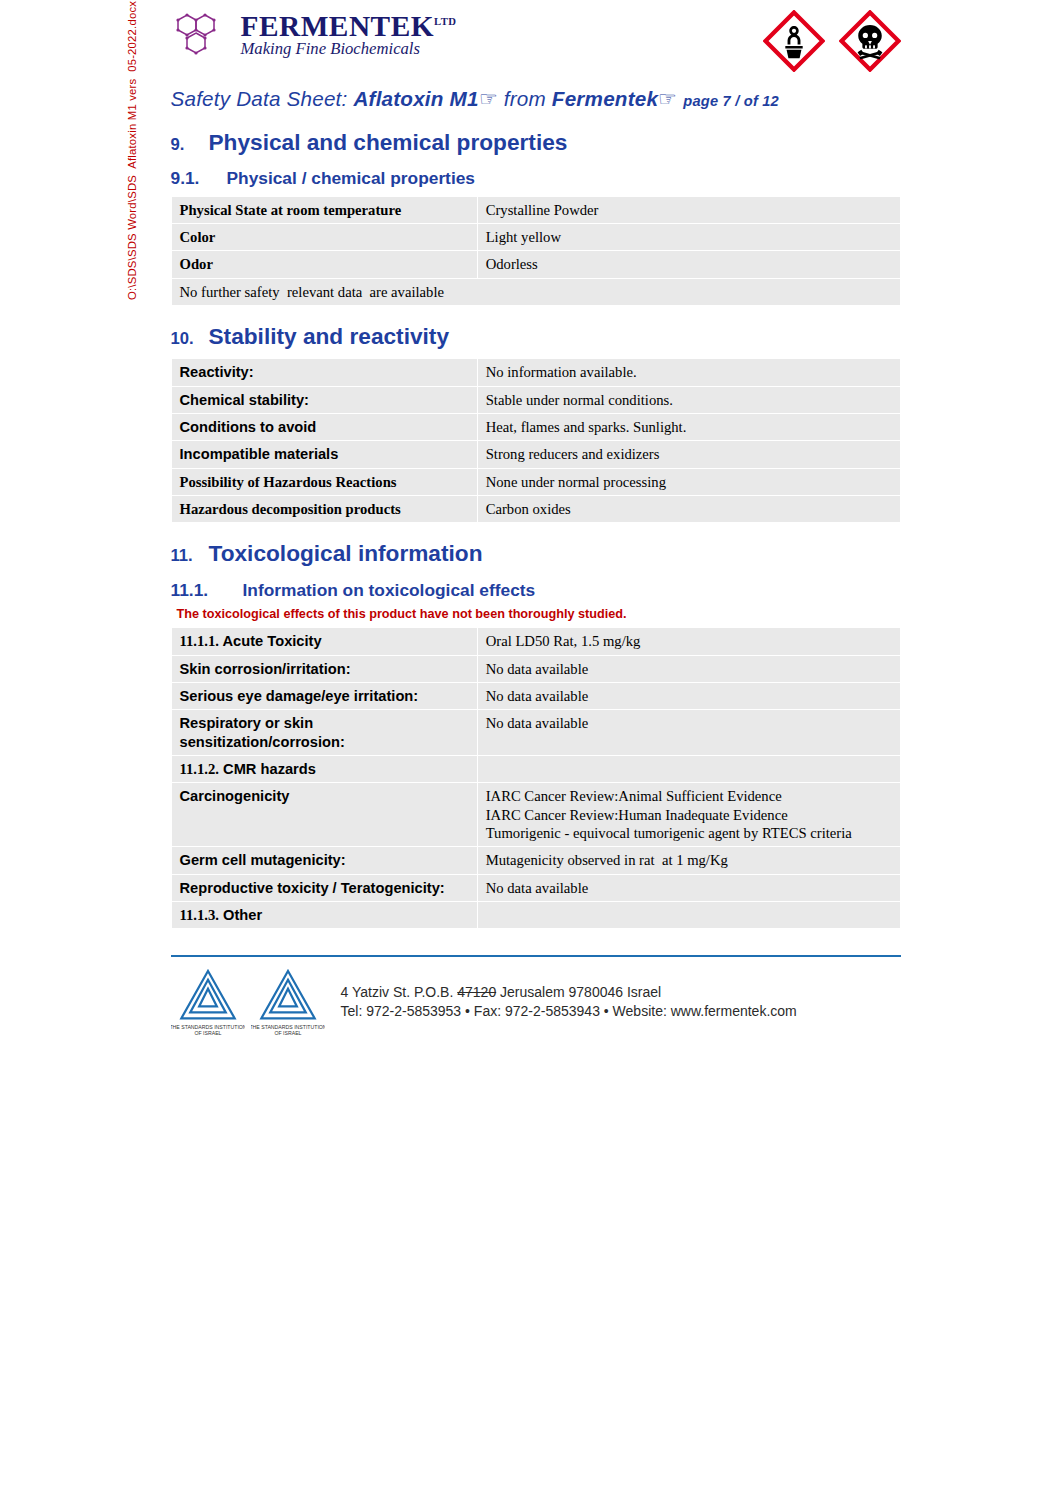O:\SDS\SDS Word\SDS Aflatoxin M1 vers 05-2022.docx
FERMENTEKLTD
Making Fine Biochemicals
Safety Data Sheet: Aflatoxin M1☞ from Fermentek☞ page 7 / of 12
9. Physical and chemical properties
9.1. Physical / chemical properties
| Physical State at room temperature | Crystalline Powder |
| Color | Light yellow |
| Odor | Odorless |
| No further safety relevant data are available |
10. Stability and reactivity
| Reactivity: | No information available. |
| Chemical stability: | Stable under normal conditions. |
| Conditions to avoid | Heat, flames and sparks. Sunlight. |
| Incompatible materials | Strong reducers and exidizers |
| Possibility of Hazardous Reactions | None under normal processing |
| Hazardous decomposition products | Carbon oxides |
11. Toxicological information
11.1. Information on toxicological effects
The toxicological effects of this product have not been thoroughly studied.
| 11.1.1. Acute Toxicity | Oral LD50 Rat, 1.5 mg/kg |
| Skin corrosion/irritation: | No data available |
| Serious eye damage/eye irritation: | No data available |
| Respiratory or skin sensitization/corrosion: | No data available |
| 11.1.2. CMR hazards | |
| Carcinogenicity | IARC Cancer Review:Animal Sufficient Evidence IARC Cancer Review:Human Inadequate Evidence Tumorigenic - equivocal tumorigenic agent by RTECS criteria |
| Germ cell mutagenicity: | Mutagenicity observed in rat at 1 mg/Kg |
| Reproductive toxicity / Teratogenicity: | No data available |
| 11.1.3. Other | |
THE STANDARDS INSTITUTION OF ISRAEL THE STANDARDS INSTITUTION OF ISRAEL
4 Yatziv St. P.O.B. 47120 Jerusalem 9780046 Israel
Tel: 972-2-5853953 • Fax: 972-2-5853943 • Website: www.fermentek.com